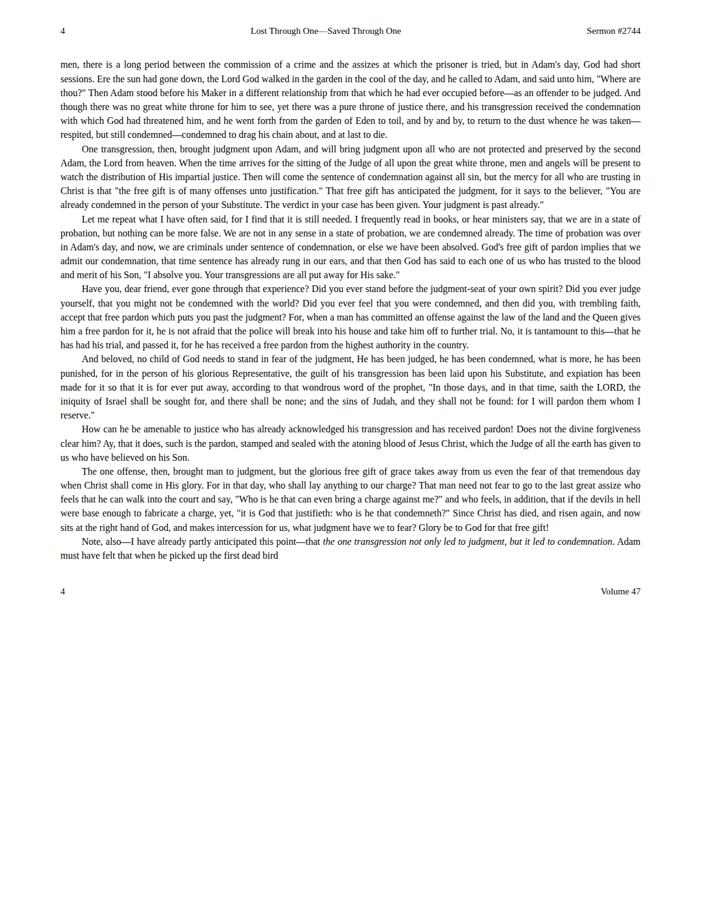4
Lost Through One—Saved Through One
Sermon #2744
men, there is a long period between the commission of a crime and the assizes at which the prisoner is tried, but in Adam's day, God had short sessions. Ere the sun had gone down, the Lord God walked in the garden in the cool of the day, and he called to Adam, and said unto him, "Where are thou?" Then Adam stood before his Maker in a different relationship from that which he had ever occupied before—as an offender to be judged. And though there was no great white throne for him to see, yet there was a pure throne of justice there, and his transgression received the condemnation with which God had threatened him, and he went forth from the garden of Eden to toil, and by and by, to return to the dust whence he was taken—respited, but still condemned—condemned to drag his chain about, and at last to die.
One transgression, then, brought judgment upon Adam, and will bring judgment upon all who are not protected and preserved by the second Adam, the Lord from heaven. When the time arrives for the sitting of the Judge of all upon the great white throne, men and angels will be present to watch the distribution of His impartial justice. Then will come the sentence of condemnation against all sin, but the mercy for all who are trusting in Christ is that "the free gift is of many offenses unto justification." That free gift has anticipated the judgment, for it says to the believer, "You are already condemned in the person of your Substitute. The verdict in your case has been given. Your judgment is past already."
Let me repeat what I have often said, for I find that it is still needed. I frequently read in books, or hear ministers say, that we are in a state of probation, but nothing can be more false. We are not in any sense in a state of probation, we are condemned already. The time of probation was over in Adam's day, and now, we are criminals under sentence of condemnation, or else we have been absolved. God's free gift of pardon implies that we admit our condemnation, that time sentence has already rung in our ears, and that then God has said to each one of us who has trusted to the blood and merit of his Son, "I absolve you. Your transgressions are all put away for His sake."
Have you, dear friend, ever gone through that experience? Did you ever stand before the judgment-seat of your own spirit? Did you ever judge yourself, that you might not be condemned with the world? Did you ever feel that you were condemned, and then did you, with trembling faith, accept that free pardon which puts you past the judgment? For, when a man has committed an offense against the law of the land and the Queen gives him a free pardon for it, he is not afraid that the police will break into his house and take him off to further trial. No, it is tantamount to this—that he has had his trial, and passed it, for he has received a free pardon from the highest authority in the country.
And beloved, no child of God needs to stand in fear of the judgment, He has been judged, he has been condemned, what is more, he has been punished, for in the person of his glorious Representative, the guilt of his transgression has been laid upon his Substitute, and expiation has been made for it so that it is for ever put away, according to that wondrous word of the prophet, "In those days, and in that time, saith the LORD, the iniquity of Israel shall be sought for, and there shall be none; and the sins of Judah, and they shall not be found: for I will pardon them whom I reserve."
How can he be amenable to justice who has already acknowledged his transgression and has received pardon! Does not the divine forgiveness clear him? Ay, that it does, such is the pardon, stamped and sealed with the atoning blood of Jesus Christ, which the Judge of all the earth has given to us who have believed on his Son.
The one offense, then, brought man to judgment, but the glorious free gift of grace takes away from us even the fear of that tremendous day when Christ shall come in His glory. For in that day, who shall lay anything to our charge? That man need not fear to go to the last great assize who feels that he can walk into the court and say, "Who is he that can even bring a charge against me?" and who feels, in addition, that if the devils in hell were base enough to fabricate a charge, yet, "it is God that justifieth: who is he that condemneth?" Since Christ has died, and risen again, and now sits at the right hand of God, and makes intercession for us, what judgment have we to fear? Glory be to God for that free gift!
Note, also—I have already partly anticipated this point—that the one transgression not only led to judgment, but it led to condemnation. Adam must have felt that when he picked up the first dead bird
4
Volume 47